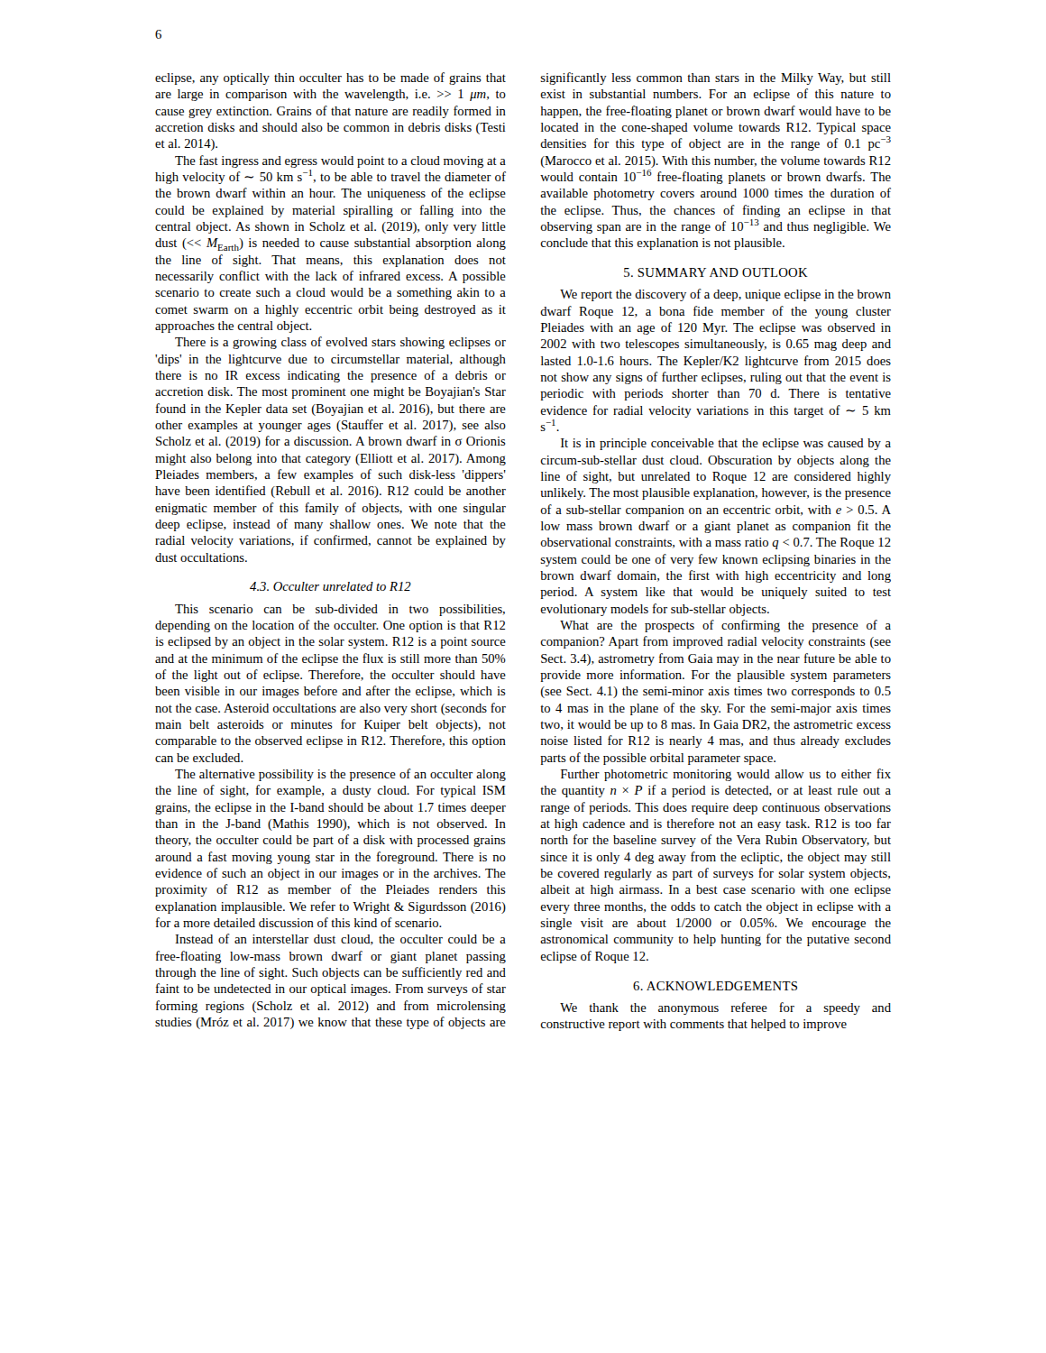6
eclipse, any optically thin occulter has to be made of grains that are large in comparison with the wavelength, i.e. >> 1 μm, to cause grey extinction. Grains of that nature are readily formed in accretion disks and should also be common in debris disks (Testi et al. 2014).
The fast ingress and egress would point to a cloud moving at a high velocity of ∼ 50 km s−1, to be able to travel the diameter of the brown dwarf within an hour. The uniqueness of the eclipse could be explained by material spiralling or falling into the central object. As shown in Scholz et al. (2019), only very little dust (<< MEarth) is needed to cause substantial absorption along the line of sight. That means, this explanation does not necessarily conflict with the lack of infrared excess. A possible scenario to create such a cloud would be a something akin to a comet swarm on a highly eccentric orbit being destroyed as it approaches the central object.
There is a growing class of evolved stars showing eclipses or 'dips' in the lightcurve due to circumstellar material, although there is no IR excess indicating the presence of a debris or accretion disk. The most prominent one might be Boyajian's Star found in the Kepler data set (Boyajian et al. 2016), but there are other examples at younger ages (Stauffer et al. 2017), see also Scholz et al. (2019) for a discussion. A brown dwarf in σ Orionis might also belong into that category (Elliott et al. 2017). Among Pleiades members, a few examples of such disk-less 'dippers' have been identified (Rebull et al. 2016). R12 could be another enigmatic member of this family of objects, with one singular deep eclipse, instead of many shallow ones. We note that the radial velocity variations, if confirmed, cannot be explained by dust occultations.
4.3. Occulter unrelated to R12
This scenario can be sub-divided in two possibilities, depending on the location of the occulter. One option is that R12 is eclipsed by an object in the solar system. R12 is a point source and at the minimum of the eclipse the flux is still more than 50% of the light out of eclipse. Therefore, the occulter should have been visible in our images before and after the eclipse, which is not the case. Asteroid occultations are also very short (seconds for main belt asteroids or minutes for Kuiper belt objects), not comparable to the observed eclipse in R12. Therefore, this option can be excluded.
The alternative possibility is the presence of an occulter along the line of sight, for example, a dusty cloud. For typical ISM grains, the eclipse in the I-band should be about 1.7 times deeper than in the J-band (Mathis 1990), which is not observed. In theory, the occulter could be part of a disk with processed grains around a fast moving young star in the foreground. There is no evidence of such an object in our images or in the archives. The proximity of R12 as member of the Pleiades renders this explanation implausible. We refer to Wright & Sigurdsson (2016) for a more detailed discussion of this kind of scenario.
Instead of an interstellar dust cloud, the occulter could be a free-floating low-mass brown dwarf or giant planet passing through the line of sight. Such objects can be sufficiently red and faint to be undetected in our optical images. From surveys of star forming regions (Scholz et al. 2012) and from microlensing studies (Mróz et al. 2017) we know that these type of objects are significantly less common than stars in the Milky Way, but still exist in substantial numbers. For an eclipse of this nature to happen, the free-floating planet or brown dwarf would have to be located in the cone-shaped volume towards R12. Typical space densities for this type of object are in the range of 0.1 pc−3 (Marocco et al. 2015). With this number, the volume towards R12 would contain 10−16 free-floating planets or brown dwarfs. The available photometry covers around 1000 times the duration of the eclipse. Thus, the chances of finding an eclipse in that observing span are in the range of 10−13 and thus negligible. We conclude that this explanation is not plausible.
5. Summary and Outlook
We report the discovery of a deep, unique eclipse in the brown dwarf Roque 12, a bona fide member of the young cluster Pleiades with an age of 120 Myr. The eclipse was observed in 2002 with two telescopes simultaneously, is 0.65 mag deep and lasted 1.0-1.6 hours. The Kepler/K2 lightcurve from 2015 does not show any signs of further eclipses, ruling out that the event is periodic with periods shorter than 70 d. There is tentative evidence for radial velocity variations in this target of ∼ 5 km s−1.
It is in principle conceivable that the eclipse was caused by a circum-sub-stellar dust cloud. Obscuration by objects along the line of sight, but unrelated to Roque 12 are considered highly unlikely. The most plausible explanation, however, is the presence of a sub-stellar companion on an eccentric orbit, with e > 0.5. A low mass brown dwarf or a giant planet as companion fit the observational constraints, with a mass ratio q < 0.7. The Roque 12 system could be one of very few known eclipsing binaries in the brown dwarf domain, the first with high eccentricity and long period. A system like that would be uniquely suited to test evolutionary models for sub-stellar objects.
What are the prospects of confirming the presence of a companion? Apart from improved radial velocity constraints (see Sect. 3.4), astrometry from Gaia may in the near future be able to provide more information. For the plausible system parameters (see Sect. 4.1) the semi-minor axis times two corresponds to 0.5 to 4 mas in the plane of the sky. For the semi-major axis times two, it would be up to 8 mas. In Gaia DR2, the astrometric excess noise listed for R12 is nearly 4 mas, and thus already excludes parts of the possible orbital parameter space.
Further photometric monitoring would allow us to either fix the quantity n × P if a period is detected, or at least rule out a range of periods. This does require deep continuous observations at high cadence and is therefore not an easy task. R12 is too far north for the baseline survey of the Vera Rubin Observatory, but since it is only 4 deg away from the ecliptic, the object may still be covered regularly as part of surveys for solar system objects, albeit at high airmass. In a best case scenario with one eclipse every three months, the odds to catch the object in eclipse with a single visit are about 1/2000 or 0.05%. We encourage the astronomical community to help hunting for the putative second eclipse of Roque 12.
6. Acknowledgements
We thank the anonymous referee for a speedy and constructive report with comments that helped to improve